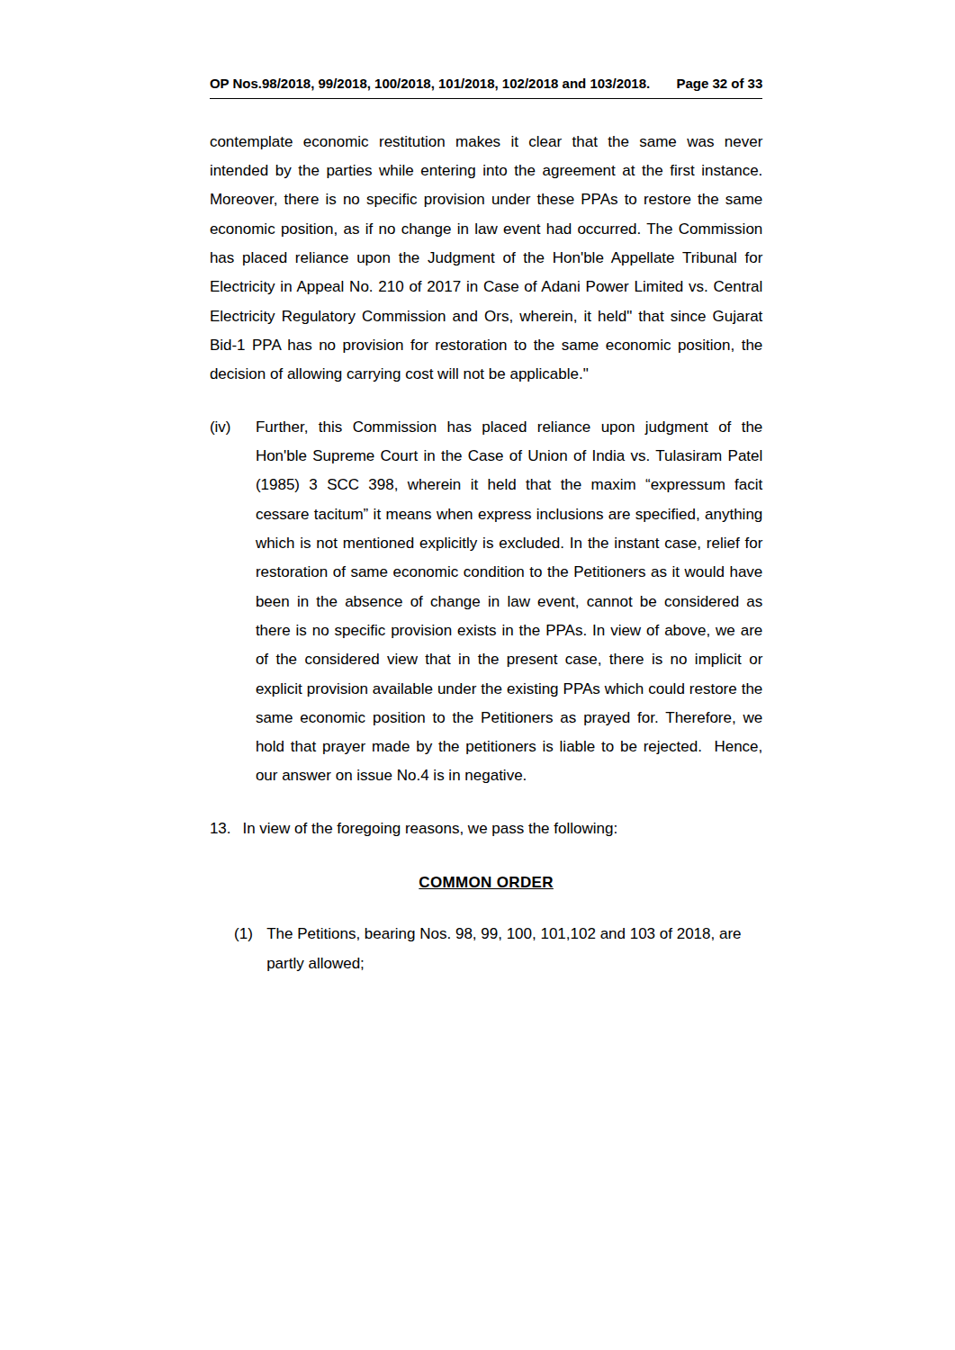OP Nos.98/2018, 99/2018, 100/2018, 101/2018, 102/2018 and 103/2018.
Page 32 of 33
contemplate economic restitution makes it clear that the same was never intended by the parties while entering into the agreement at the first instance. Moreover, there is no specific provision under these PPAs to restore the same economic position, as if no change in law event had occurred. The Commission has placed reliance upon the Judgment of the Hon'ble Appellate Tribunal for Electricity in Appeal No. 210 of 2017 in Case of Adani Power Limited vs. Central Electricity Regulatory Commission and Ors, wherein, it held" that since Gujarat Bid-1 PPA has no provision for restoration to the same economic position, the decision of allowing carrying cost will not be applicable."
(iv)
Further, this Commission has placed reliance upon judgment of the Hon'ble Supreme Court in the Case of Union of India vs. Tulasiram Patel (1985) 3 SCC 398, wherein it held that the maxim “expressum facit cessare tacitum” it means when express inclusions are specified, anything which is not mentioned explicitly is excluded. In the instant case, relief for restoration of same economic condition to the Petitioners as it would have been in the absence of change in law event, cannot be considered as there is no specific provision exists in the PPAs. In view of above, we are of the considered view that in the present case, there is no implicit or explicit provision available under the existing PPAs which could restore the same economic position to the Petitioners as prayed for. Therefore, we hold that prayer made by the petitioners is liable to be rejected. Hence, our answer on issue No.4 is in negative.
13.
In view of the foregoing reasons, we pass the following:
COMMON ORDER
(1)
The Petitions, bearing Nos. 98, 99, 100, 101,102 and 103 of 2018, are partly allowed;